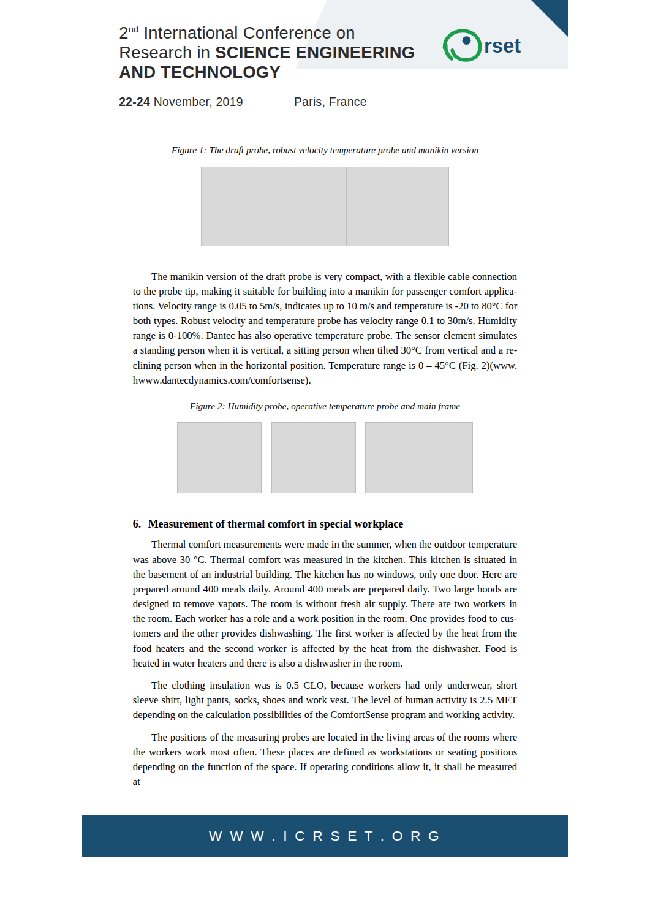2nd International Conference on
Research in SCIENCE ENGINEERING
AND TECHNOLOGY
22-24 November, 2019 Paris, France
rset
Figure 1: The draft probe, robust velocity temperature probe and manikin version
The manikin version of the draft probe is very compact, with a flexible cable connection to the probe tip, making it suitable for building into a manikin for passenger comfort applications. Velocity range is 0.05 to 5m/s, indicates up to 10 m/s and temperature is -20 to 80°C for both types. Robust velocity and temperature probe has velocity range 0.1 to 30m/s. Humidity range is 0-100%. Dantec has also operative temperature probe. The sensor element simulates a standing person when it is vertical, a sitting person when tilted 30°C from vertical and a reclining person when in the horizontal position. Temperature range is 0 – 45°C (Fig. 2)(www. hwww.dantecdynamics.com/comfortsense).
Figure 2: Humidity probe, operative temperature probe and main frame
6. Measurement of thermal comfort in special workplace
Thermal comfort measurements were made in the summer, when the outdoor temperature was above 30 °C. Thermal comfort was measured in the kitchen. This kitchen is situated in the basement of an industrial building. The kitchen has no windows, only one door. Here are prepared around 400 meals daily. Around 400 meals are prepared daily. Two large hoods are designed to remove vapors. The room is without fresh air supply. There are two workers in the room. Each worker has a role and a work position in the room. One provides food to customers and the other provides dishwashing. The first worker is affected by the heat from the food heaters and the second worker is affected by the heat from the dishwasher. Food is heated in water heaters and there is also a dishwasher in the room.
The clothing insulation was is 0.5 CLO, because workers had only underwear, short sleeve shirt, light pants, socks, shoes and work vest. The level of human activity is 2.5 MET depending on the calculation possibilities of the ComfortSense program and working activity.
The positions of the measuring probes are located in the living areas of the rooms where the workers work most often. These places are defined as workstations or seating positions depending on the function of the space. If operating conditions allow it, it shall be measured at
W W W . I C R S E T . O R G